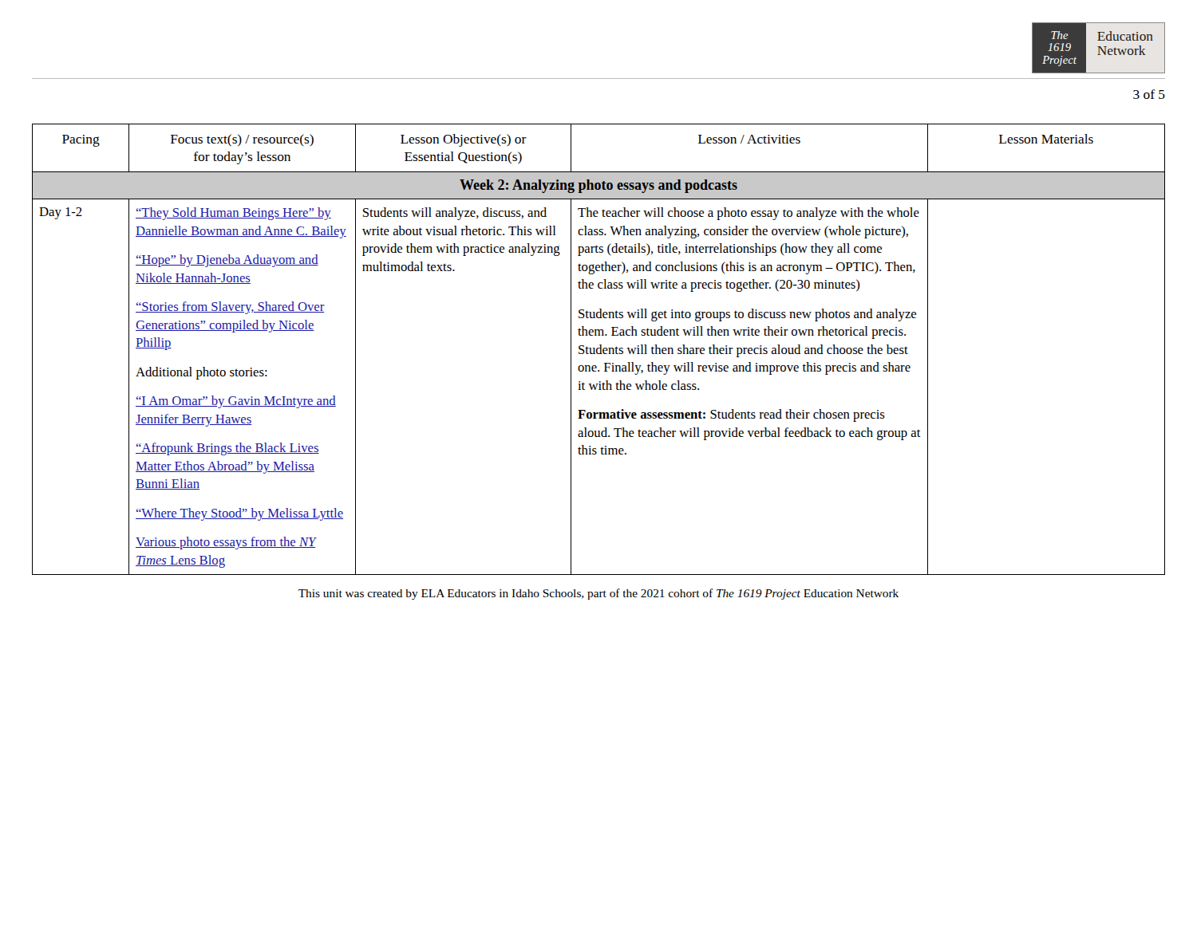The
1619
Project
Education
Network
3 of 5
| Pacing | Focus text(s) / resource(s) for today’s lesson | Lesson Objective(s) or Essential Question(s) | Lesson / Activities | Lesson Materials |
| --- | --- | --- | --- | --- |
| Week 2: Analyzing photo essays and podcasts |
| Day 1-2 | “They Sold Human Beings Here” by Dannielle Bowman and Anne C. Bailey “Hope” by Djeneba Aduayom and Nikole Hannah-Jones “Stories from Slavery, Shared Over Generations” compiled by Nicole Phillip Additional photo stories: “I Am Omar” by Gavin McIntyre and Jennifer Berry Hawes “Afropunk Brings the Black Lives Matter Ethos Abroad” by Melissa Bunni Elian “Where They Stood” by Melissa Lyttle Various photo essays from the NY Times Lens Blog | Students will analyze, discuss, and write about visual rhetoric. This will provide them with practice analyzing multimodal texts. | The teacher will choose a photo essay to analyze with the whole class. When analyzing, consider the overview (whole picture), parts (details), title, interrelationships (how they all come together), and conclusions (this is an acronym – OPTIC). Then, the class will write a precis together. (20-30 minutes) Students will get into groups to discuss new photos and analyze them. Each student will then write their own rhetorical precis. Students will then share their precis aloud and choose the best one. Finally, they will revise and improve this precis and share it with the whole class. Formative assessment: Students read their chosen precis aloud. The teacher will provide verbal feedback to each group at this time. | |
This unit was created by ELA Educators in Idaho Schools, part of the 2021 cohort of The 1619 Project Education Network